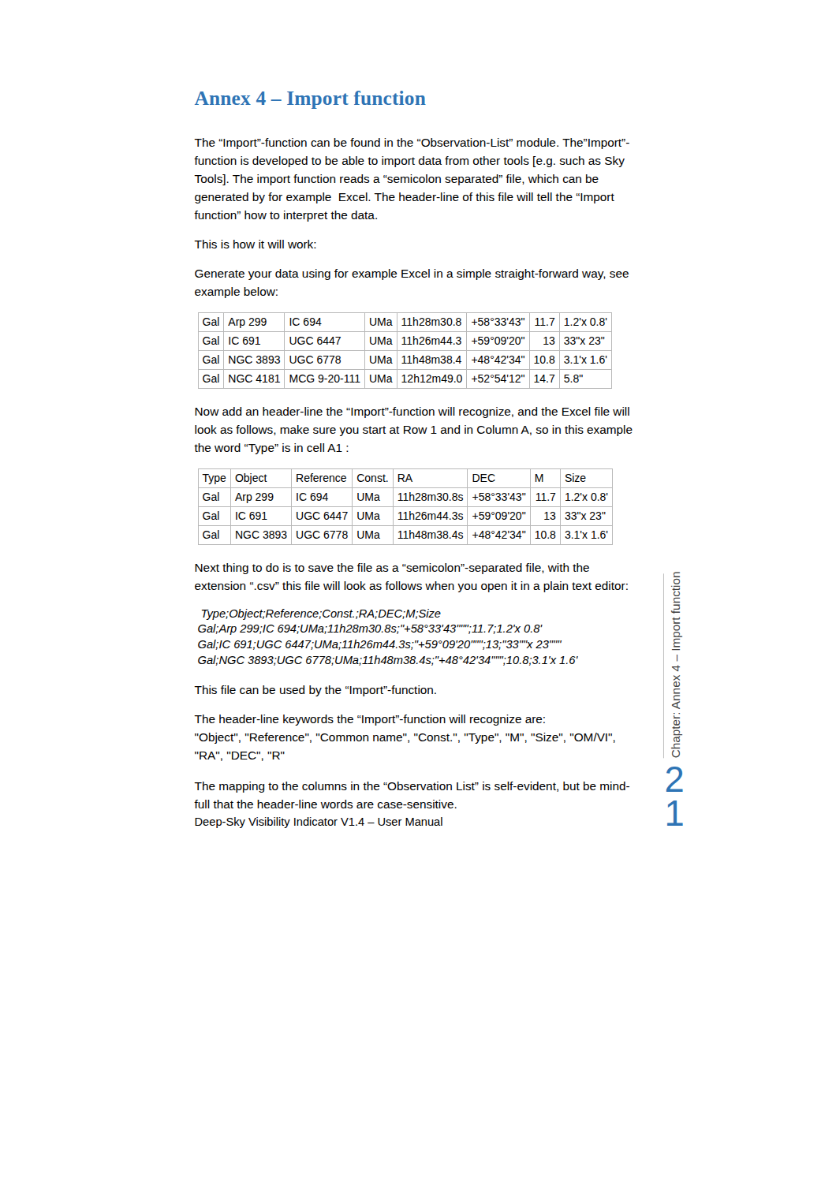Annex 4 – Import function
The “Import”-function can be found in the “Observation-List” module. The”Import”- function is developed to be able to import data from other tools [e.g. such as Sky Tools]. The import function reads a “semicolon separated” file, which can be generated by for example Excel. The header-line of this file will tell the “Import function” how to interpret the data.
This is how it will work:
Generate your data using for example Excel in a simple straight-forward way, see example below:
| Gal | Arp 299 | IC 694 | UMa | 11h28m30.8 | +58°33'43" | 11.7 | 1.2'x 0.8' |
| Gal | IC 691 | UGC 6447 | UMa | 11h26m44.3 | +59°09'20" | 13 | 33"x 23" |
| Gal | NGC 3893 | UGC 6778 | UMa | 11h48m38.4 | +48°42'34" | 10.8 | 3.1'x 1.6' |
| Gal | NGC 4181 | MCG 9-20-111 | UMa | 12h12m49.0 | +52°54'12" | 14.7 | 5.8" |
Now add an header-line the “Import”-function will recognize, and the Excel file will look as follows, make sure you start at Row 1 and in Column A, so in this example the word “Type” is in cell A1 :
| Type | Object | Reference | Const. | RA | DEC | M | Size |
| --- | --- | --- | --- | --- | --- | --- | --- |
| Gal | Arp 299 | IC 694 | UMa | 11h28m30.8s | +58°33'43" | 11.7 | 1.2'x 0.8' |
| Gal | IC 691 | UGC 6447 | UMa | 11h26m44.3s | +59°09'20" | 13 | 33"x 23" |
| Gal | NGC 3893 | UGC 6778 | UMa | 11h48m38.4s | +48°42'34" | 10.8 | 3.1'x 1.6' |
Next thing to do is to save the file as a “semicolon”-separated file, with the extension “.csv” this file will look as follows when you open it in a plain text editor:
Type;Object;Reference;Const.;RA;DEC;M;Size
Gal;Arp 299;IC 694;UMa;11h28m30.8s;"+58°33'43""";11.7;1.2'x 0.8'
Gal;IC 691;UGC 6447;UMa;11h26m44.3s;"+59°09'20""";13;"33""x 23"""
Gal;NGC 3893;UGC 6778;UMa;11h48m38.4s;"+48°42'34""";10.8;3.1'x 1.6'
This file can be used by the “Import”-function.
The header-line keywords the “Import”-function will recognize are:
"Object", "Reference", "Common name", "Const.", "Type", "M", "Size", "OM/VI", "RA", "DEC", "R"
The mapping to the columns in the “Observation List” is self-evident, but be mind-full that the header-line words are case-sensitive.
Deep-Sky Visibility Indicator V1.4 – User Manual
Chapter: Annex 4 – Import function
2
1